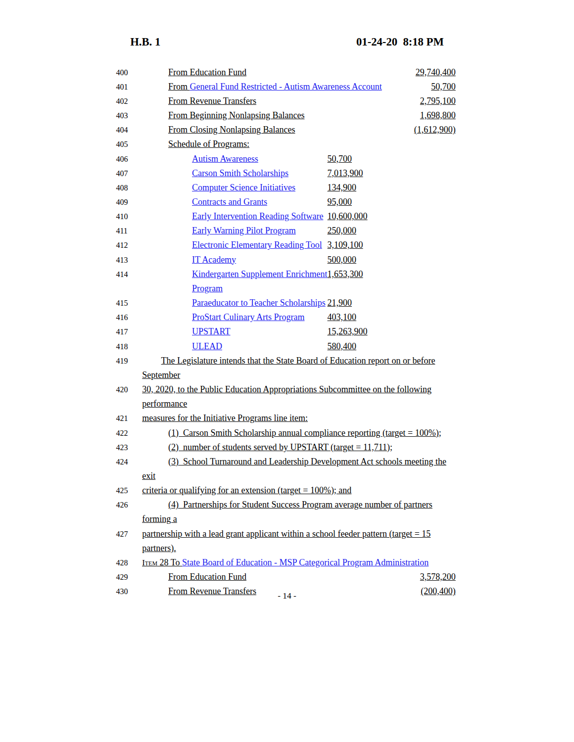H.B. 1 01-24-20 8:18 PM
400
From Education Fund 29,740,400
401
From General Fund Restricted - Autism Awareness Account 50,700
402
From Revenue Transfers 2,795,100
403
From Beginning Nonlapsing Balances 1,698,800
404
From Closing Nonlapsing Balances (1,612,900)
405
Schedule of Programs:
406
Autism Awareness 50,700
407
Carson Smith Scholarships 7,013,900
408
Computer Science Initiatives 134,900
409
Contracts and Grants 95,000
410
Early Intervention Reading Software 10,600,000
411
Early Warning Pilot Program 250,000
412
Electronic Elementary Reading Tool 3,109,100
413
IT Academy 500,000
414
Kindergarten Supplement Enrichment Program 1,653,300
415
Paraeducator to Teacher Scholarships 21,900
416
ProStart Culinary Arts Program 403,100
417
UPSTART 15,263,900
418
ULEAD 580,400
419
The Legislature intends that the State Board of Education report on or before September
420
30, 2020, to the Public Education Appropriations Subcommittee on the following performance
421
measures for the Initiative Programs line item:
422
(1) Carson Smith Scholarship annual compliance reporting (target = 100%);
423
(2) number of students served by UPSTART (target = 11,711);
424
(3) School Turnaround and Leadership Development Act schools meeting the exit
425
criteria or qualifying for an extension (target = 100%); and
426
(4) Partnerships for Student Success Program average number of partners forming a
427
partnership with a lead grant applicant within a school feeder pattern (target = 15 partners).
428
Item 28 To State Board of Education - MSP Categorical Program Administration
429
From Education Fund 3,578,200
430
From Revenue Transfers (200,400)
- 14 -